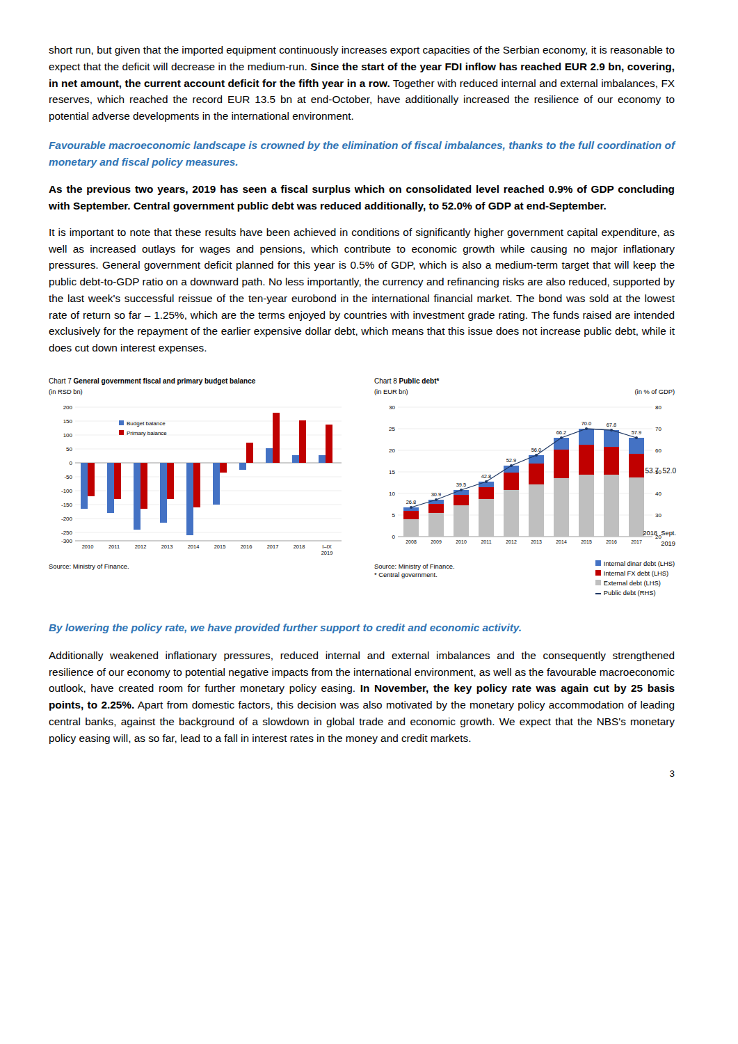short run, but given that the imported equipment continuously increases export capacities of the Serbian economy, it is reasonable to expect that the deficit will decrease in the medium-run. Since the start of the year FDI inflow has reached EUR 2.9 bn, covering, in net amount, the current account deficit for the fifth year in a row. Together with reduced internal and external imbalances, FX reserves, which reached the record EUR 13.5 bn at end-October, have additionally increased the resilience of our economy to potential adverse developments in the international environment.
Favourable macroeconomic landscape is crowned by the elimination of fiscal imbalances, thanks to the full coordination of monetary and fiscal policy measures.
As the previous two years, 2019 has seen a fiscal surplus which on consolidated level reached 0.9% of GDP concluding with September. Central government public debt was reduced additionally, to 52.0% of GDP at end-September.
It is important to note that these results have been achieved in conditions of significantly higher government capital expenditure, as well as increased outlays for wages and pensions, which contribute to economic growth while causing no major inflationary pressures. General government deficit planned for this year is 0.5% of GDP, which is also a medium-term target that will keep the public debt-to-GDP ratio on a downward path. No less importantly, the currency and refinancing risks are also reduced, supported by the last week's successful reissue of the ten-year eurobond in the international financial market. The bond was sold at the lowest rate of return so far – 1.25%, which are the terms enjoyed by countries with investment grade rating. The funds raised are intended exclusively for the repayment of the earlier expensive dollar debt, which means that this issue does not increase public debt, while it does cut down interest expenses.
Chart 7 General government fiscal and primary budget balance
(in RSD bn)
200 150 100 50 0 -50 -100 -150 -200 -250 -300 Budget balance Primary balance 2010 2011 2012 2013 2014 2015 2016 2017 2018 I–IX 2019
Source: Ministry of Finance.
Chart 8 Public debt*
(in EUR bn)(in % of GDP)
30 25 20 15 10 5 0 80 70 60 50 40 30 20 0 26.8 30.9 39.5 42.8 52.9 56.0 66.2 70.0 67.8 57.9 2008 2009 2010 2011 2012 2013 2014 2015 2016 2017
53.7 52.0
2018 Sept.
2019
Source: Ministry of Finance.
* Central government.
Internal dinar debt (LHS)
Internal FX debt (LHS)
External debt (LHS)
Public debt (RHS)
By lowering the policy rate, we have provided further support to credit and economic activity.
Additionally weakened inflationary pressures, reduced internal and external imbalances and the consequently strengthened resilience of our economy to potential negative impacts from the international environment, as well as the favourable macroeconomic outlook, have created room for further monetary policy easing. In November, the key policy rate was again cut by 25 basis points, to 2.25%. Apart from domestic factors, this decision was also motivated by the monetary policy accommodation of leading central banks, against the background of a slowdown in global trade and economic growth. We expect that the NBS's monetary policy easing will, as so far, lead to a fall in interest rates in the money and credit markets.
3